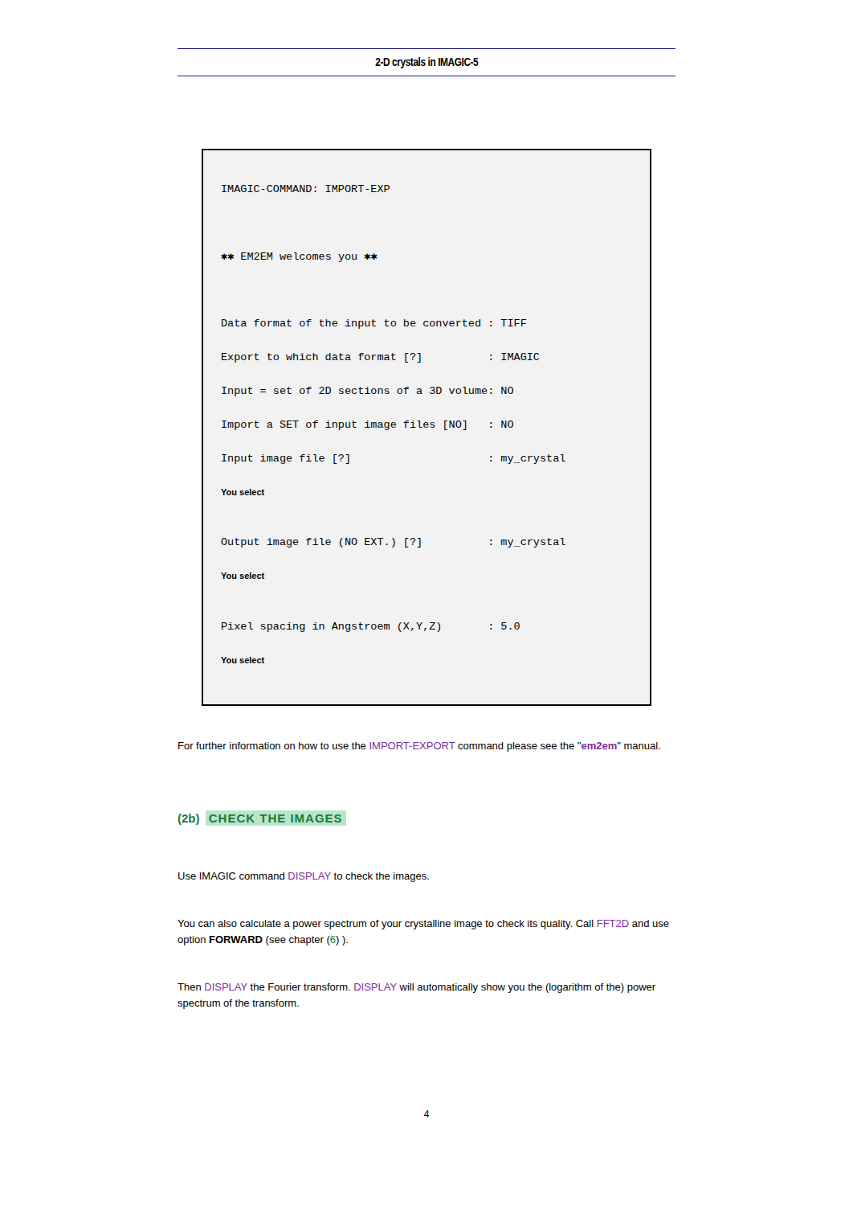2-D crystals in IMAGIC-5
IMAGIC-COMMAND: IMPORT-EXP ✱✱ EM2EM welcomes you ✱✱ Data format of the input to be converted : TIFF Export to which data format [?] : IMAGIC Input = set of 2D sections of a 3D volume: NO Import a SET of input image files [NO] : NO Input image file [?] : my_crystal You select Output image file (NO EXT.) [?] : my_crystal You select Pixel spacing in Angstroem (X,Y,Z) : 5.0 You select
For further information on how to use the IMPORT-EXPORT command please see the "em2em" manual.
(2b) CHECK THE IMAGES
Use IMAGIC command DISPLAY to check the images.
You can also calculate a power spectrum of your crystalline image to check its quality. Call FFT2D and use option FORWARD (see chapter (6) ).
Then DISPLAY the Fourier transform. DISPLAY will automatically show you the (logarithm of the) power spectrum of the transform.
4